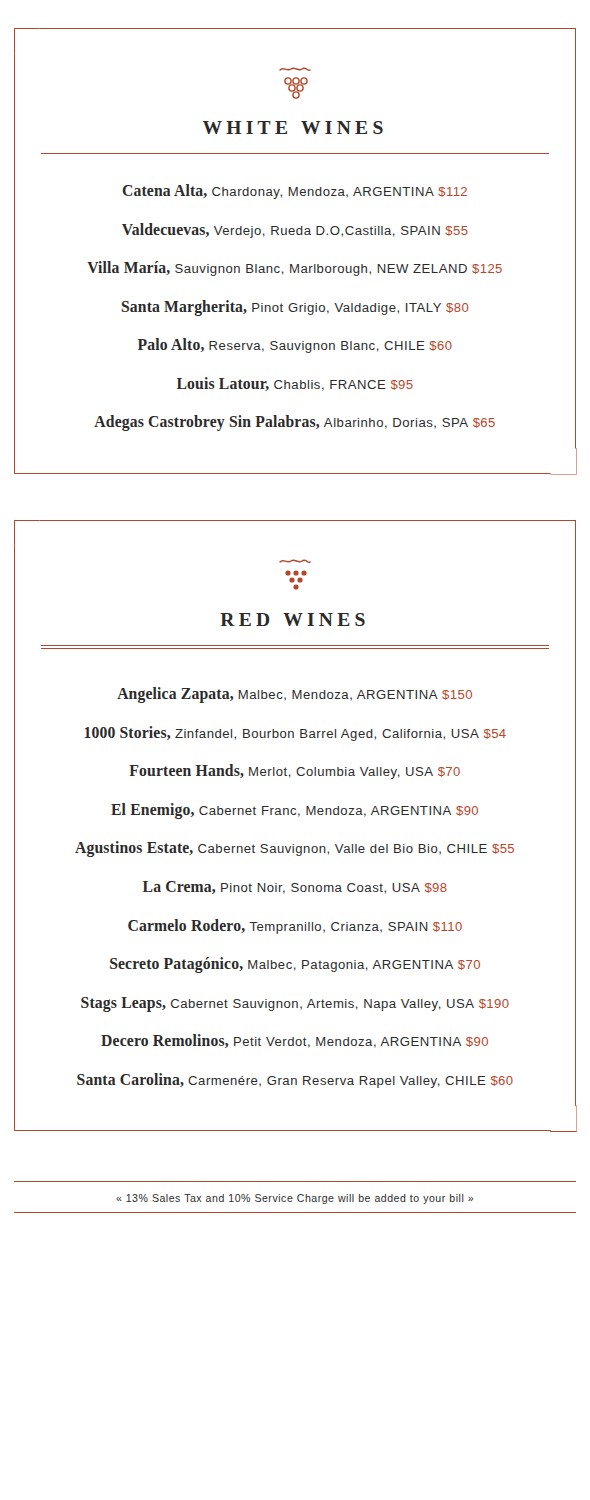White Wines
Catena Alta, Chardonay, Mendoza, ARGENTINA $112
Valdecuevas, Verdejo, Rueda D.O,Castilla, SPAIN $55
Villa María, Sauvignon Blanc, Marlborough, NEW ZELAND $125
Santa Margherita, Pinot Grigio, Valdadige, ITALY $80
Palo Alto, Reserva, Sauvignon Blanc, CHILE $60
Louis Latour, Chablis, FRANCE $95
Adegas Castrobrey Sin Palabras, Albarinho, Dorias, SPA $65
Red Wines
Angelica Zapata, Malbec, Mendoza, ARGENTINA $150
1000 Stories, Zinfandel, Bourbon Barrel Aged, California, USA $54
Fourteen Hands, Merlot, Columbia Valley, USA $70
El Enemigo, Cabernet Franc, Mendoza, ARGENTINA $90
Agustinos Estate, Cabernet Sauvignon, Valle del Bio Bio, CHILE $55
La Crema, Pinot Noir, Sonoma Coast, USA $98
Carmelo Rodero, Tempranillo, Crianza, SPAIN $110
Secreto Patagónico, Malbec, Patagonia, ARGENTINA $70
Stags Leaps, Cabernet Sauvignon, Artemis, Napa Valley, USA $190
Decero Remolinos, Petit Verdot, Mendoza, ARGENTINA $90
Santa Carolina, Carmenére, Gran Reserva Rapel Valley, CHILE $60
« 13% Sales Tax and 10% Service Charge will be added to your bill »